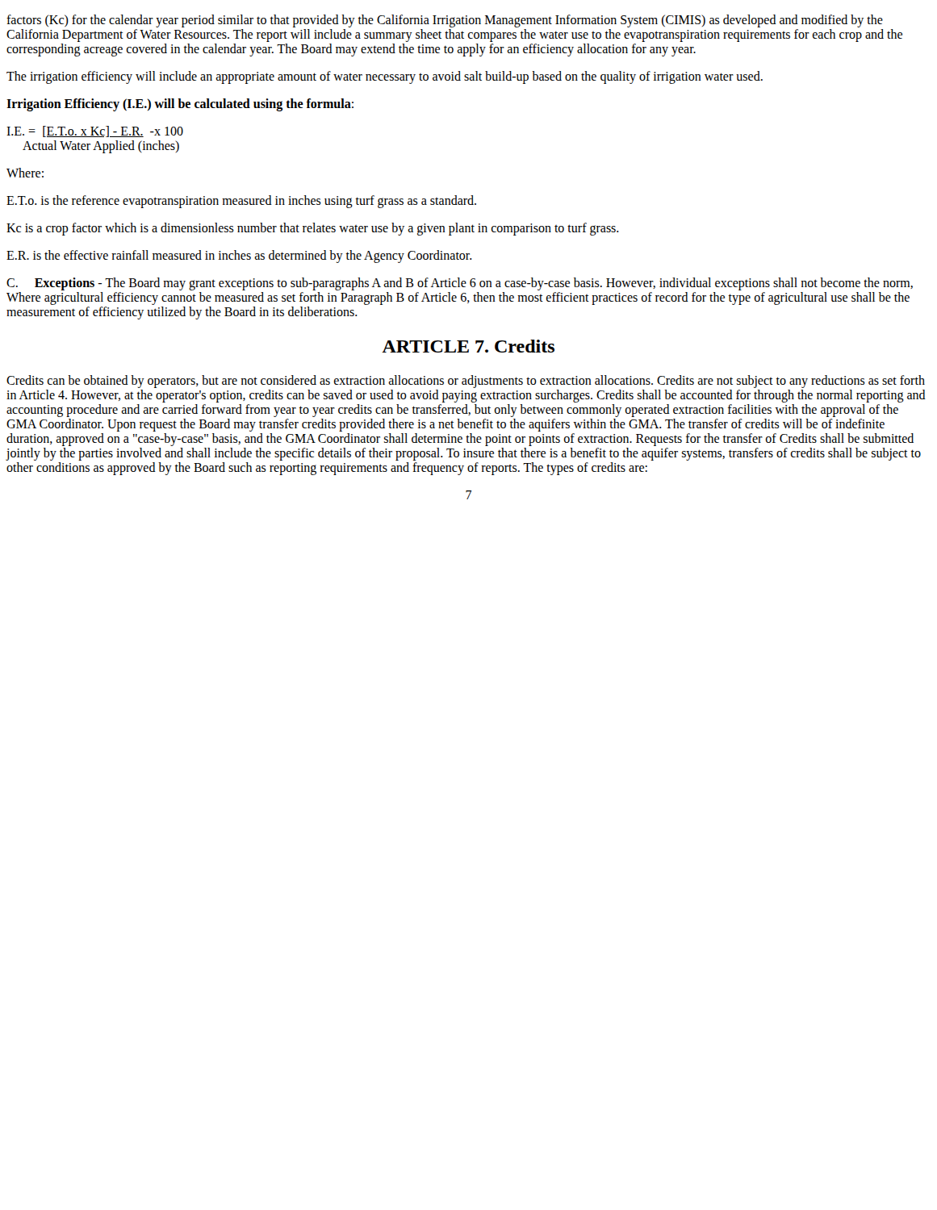factors (Kc) for the calendar year period similar to that provided by the California Irrigation Management Information System (CIMIS) as developed and modified by the California Department of Water Resources. The report will include a summary sheet that compares the water use to the evapotranspiration requirements for each crop and the corresponding acreage covered in the calendar year. The Board may extend the time to apply for an efficiency allocation for any year.
The irrigation efficiency will include an appropriate amount of water necessary to avoid salt build-up based on the quality of irrigation water used.
Irrigation Efficiency (I.E.) will be calculated using the formula:
I.E. = [E.T.o. x Kc] - E.R. -x 100
Actual Water Applied (inches)
Where:
E.T.o. is the reference evapotranspiration measured in inches using turf grass as a standard.
Kc is a crop factor which is a dimensionless number that relates water use by a given plant in comparison to turf grass.
E.R. is the effective rainfall measured in inches as determined by the Agency Coordinator.
C. Exceptions - The Board may grant exceptions to sub-paragraphs A and B of Article 6 on a case-by-case basis. However, individual exceptions shall not become the norm, Where agricultural efficiency cannot be measured as set forth in Paragraph B of Article 6, then the most efficient practices of record for the type of agricultural use shall be the measurement of efficiency utilized by the Board in its deliberations.
ARTICLE 7. Credits
Credits can be obtained by operators, but are not considered as extraction allocations or adjustments to extraction allocations. Credits are not subject to any reductions as set forth in Article 4. However, at the operator's option, credits can be saved or used to avoid paying extraction surcharges. Credits shall be accounted for through the normal reporting and accounting procedure and are carried forward from year to year credits can be transferred, but only between commonly operated extraction facilities with the approval of the GMA Coordinator. Upon request the Board may transfer credits provided there is a net benefit to the aquifers within the GMA. The transfer of credits will be of indefinite duration, approved on a "case-by-case" basis, and the GMA Coordinator shall determine the point or points of extraction. Requests for the transfer of Credits shall be submitted jointly by the parties involved and shall include the specific details of their proposal. To insure that there is a benefit to the aquifer systems, transfers of credits shall be subject to other conditions as approved by the Board such as reporting requirements and frequency of reports. The types of credits are:
7